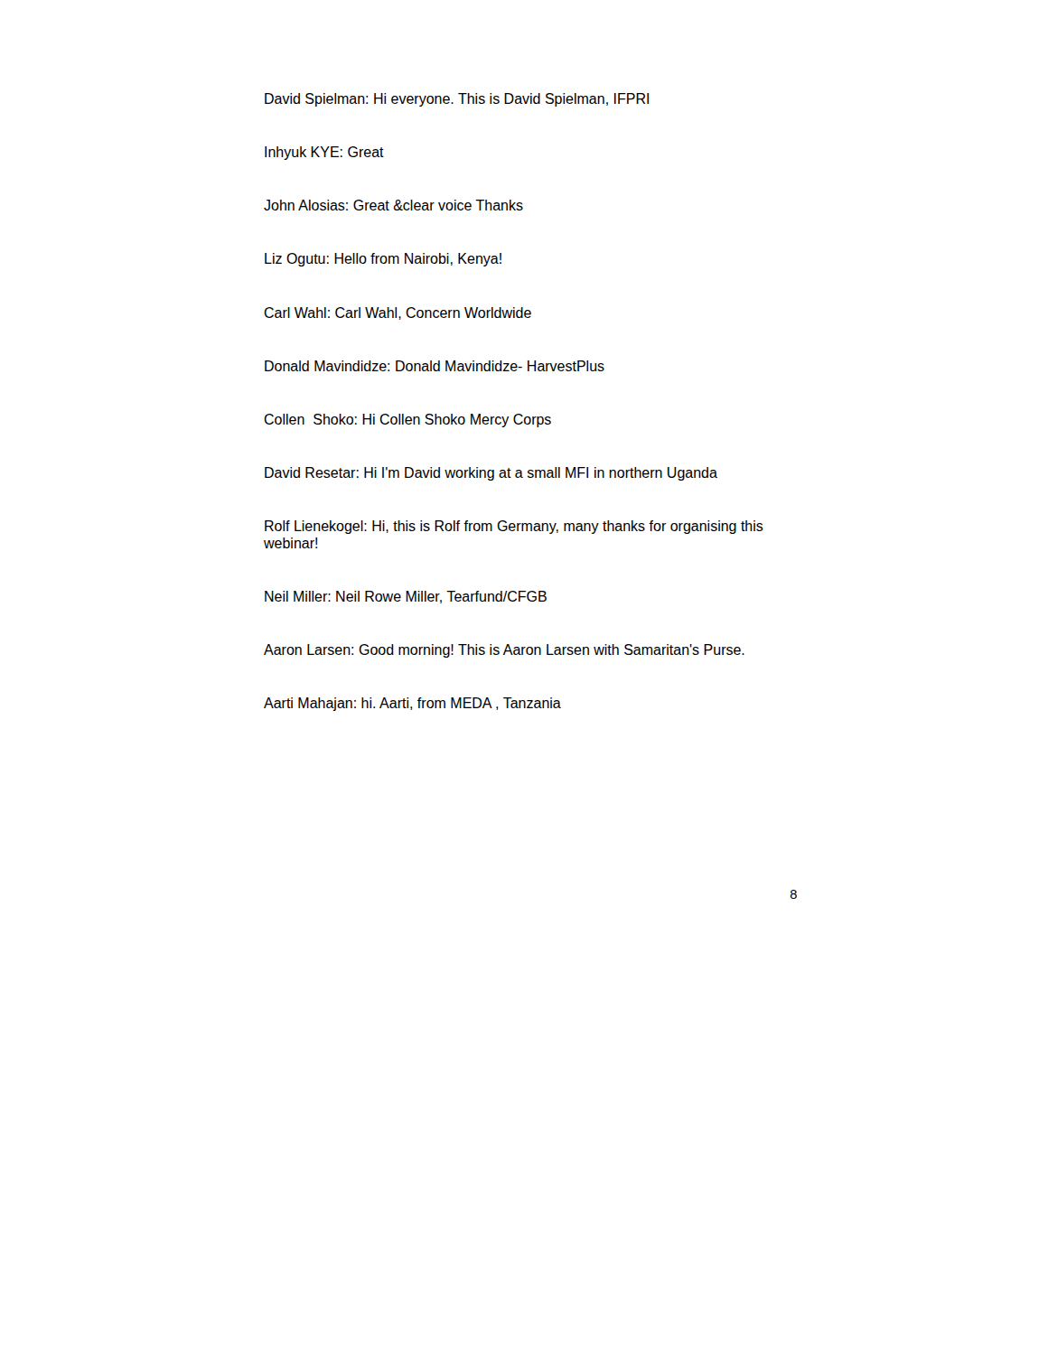David Spielman: Hi everyone. This is David Spielman, IFPRI
Inhyuk KYE: Great
John Alosias: Great &clear voice Thanks
Liz Ogutu: Hello from Nairobi, Kenya!
Carl Wahl: Carl Wahl, Concern Worldwide
Donald Mavindidze: Donald Mavindidze- HarvestPlus
Collen Shoko: Hi Collen Shoko Mercy Corps
David Resetar: Hi I'm David working at a small MFI in northern Uganda
Rolf Lienekogel: Hi, this is Rolf from Germany, many thanks for organising this webinar!
Neil Miller: Neil Rowe Miller, Tearfund/CFGB
Aaron Larsen: Good morning! This is Aaron Larsen with Samaritan's Purse.
Aarti Mahajan: hi. Aarti, from MEDA , Tanzania
8